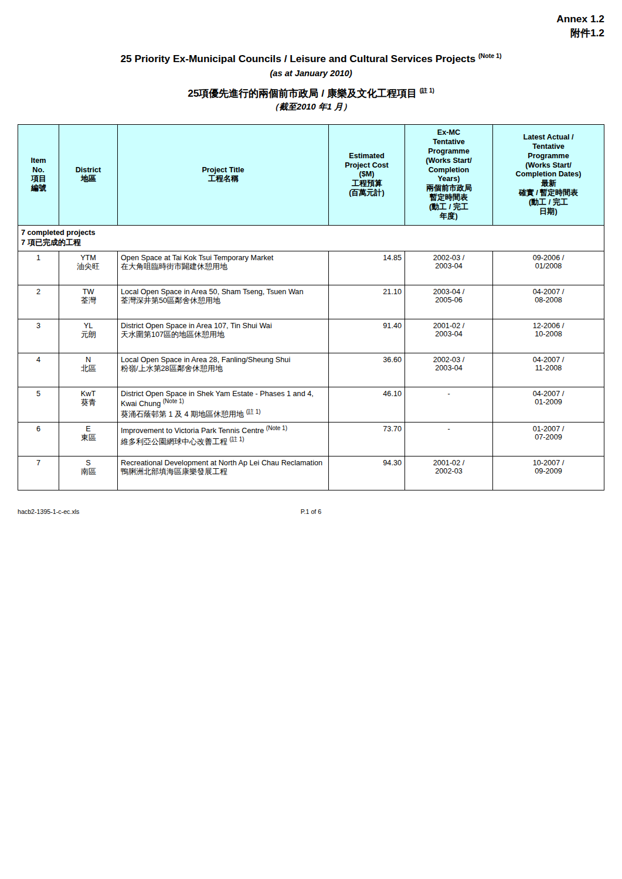Annex 1.2
附件1.2
25 Priority Ex-Municipal Councils / Leisure and Cultural Services Projects (Note 1)
(as at January 2010)
25項優先進行的兩個前市政局 / 康樂及文化工程項目 (註 1)
（截至2010 年1 月）
| Item No. 項目 編號 | District 地區 | Project Title 工程名稱 | Estimated Project Cost ($M) 工程預算 (百萬元計) | Ex-MC Tentative Programme (Works Start/ Completion Years) 兩個前市政局 暫定時間表 (動工 / 完工 年度) | Latest Actual / Tentative Programme (Works Start/ Completion Dates) 最新 確實 / 暫定時間表 (動工 / 完工 日期) |
| --- | --- | --- | --- | --- | --- |
| 7 completed projects 7 項已完成的工程 |
| 1 | YTM 油尖旺 | Open Space at Tai Kok Tsui Temporary Market 在大角咀臨時街市闢建休憩用地 | 14.85 | 2002-03 / 2003-04 | 09-2006 / 01/2008 |
| 2 | TW 荃灣 | Local Open Space in Area 50, Sham Tseng, Tsuen Wan 荃灣深井第50區鄰舍休憩用地 | 21.10 | 2003-04 / 2005-06 | 04-2007 / 08-2008 |
| 3 | YL 元朗 | District Open Space in Area 107, Tin Shui Wai 天水圍第107區的地區休憩用地 | 91.40 | 2001-02 / 2003-04 | 12-2006 / 10-2008 |
| 4 | N 北區 | Local Open Space in Area 28, Fanling/Sheung Shui 粉嶺/上水第28區鄰舍休憩用地 | 36.60 | 2002-03 / 2003-04 | 04-2007 / 11-2008 |
| 5 | KwT 葵青 | District Open Space in Shek Yam Estate - Phases 1 and 4, Kwai Chung (Note 1) 葵涌石蔭邨第 1 及 4 期地區休憩用地 (註 1) | 46.10 | - | 04-2007 / 01-2009 |
| 6 | E 東區 | Improvement to Victoria Park Tennis Centre (Note 1) 維多利亞公園網球中心改善工程 (註 1) | 73.70 | - | 01-2007 / 07-2009 |
| 7 | S 南區 | Recreational Development at North Ap Lei Chau Reclamation 鴨脷洲北部填海區康樂發展工程 | 94.30 | 2001-02 / 2002-03 | 10-2007 / 09-2009 |
hacb2-1395-1-c-ec.xls
P.1 of 6